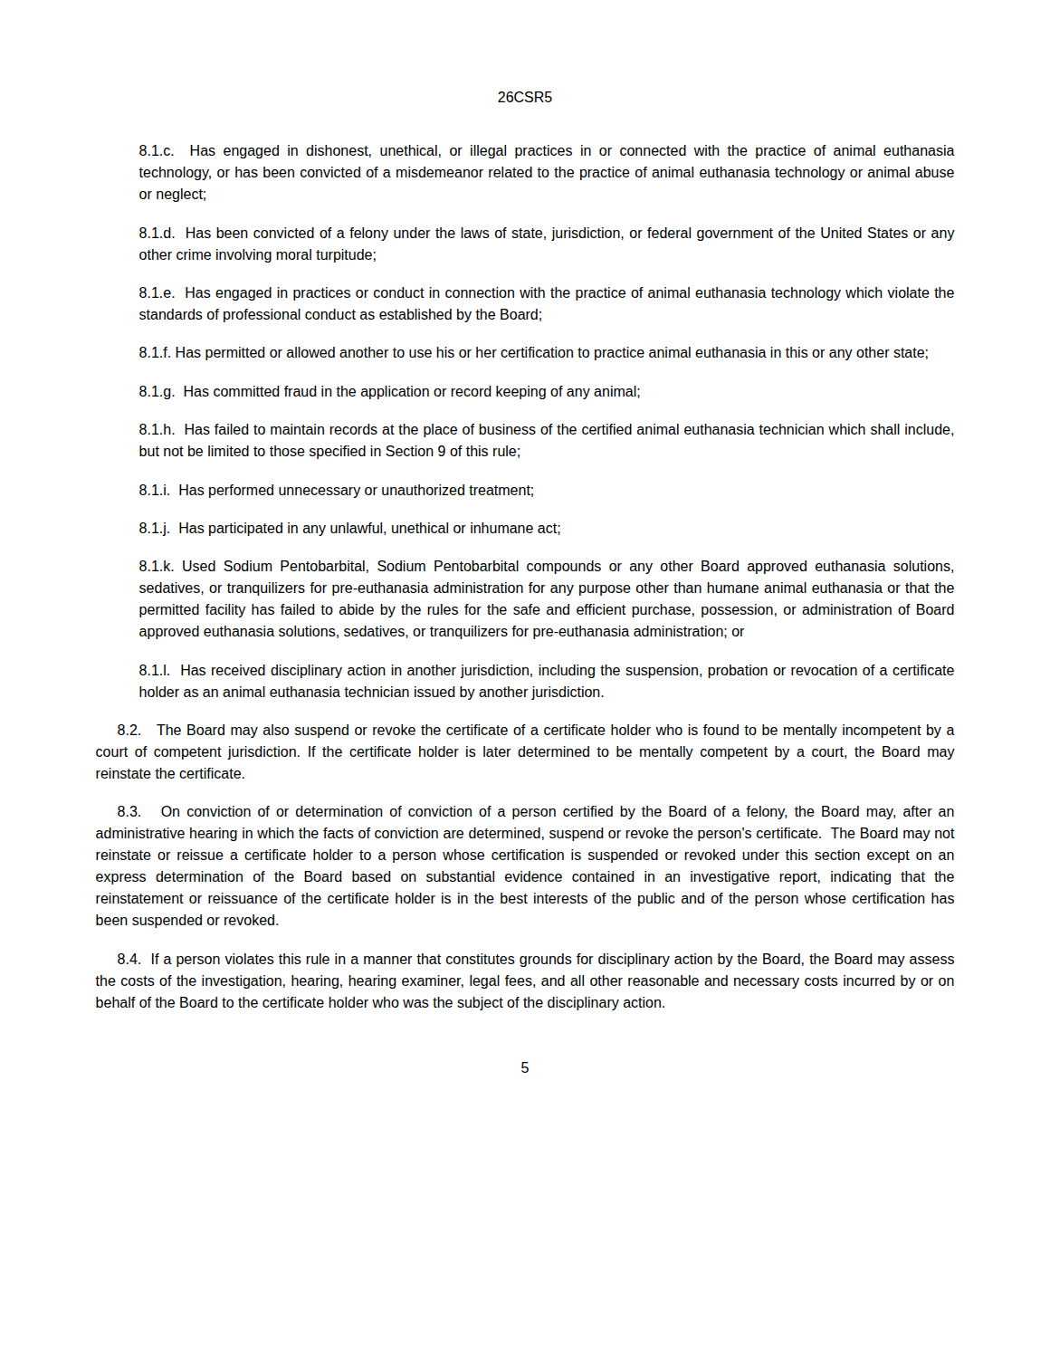26CSR5
8.1.c. Has engaged in dishonest, unethical, or illegal practices in or connected with the practice of animal euthanasia technology, or has been convicted of a misdemeanor related to the practice of animal euthanasia technology or animal abuse or neglect;
8.1.d. Has been convicted of a felony under the laws of state, jurisdiction, or federal government of the United States or any other crime involving moral turpitude;
8.1.e. Has engaged in practices or conduct in connection with the practice of animal euthanasia technology which violate the standards of professional conduct as established by the Board;
8.1.f. Has permitted or allowed another to use his or her certification to practice animal euthanasia in this or any other state;
8.1.g. Has committed fraud in the application or record keeping of any animal;
8.1.h. Has failed to maintain records at the place of business of the certified animal euthanasia technician which shall include, but not be limited to those specified in Section 9 of this rule;
8.1.i. Has performed unnecessary or unauthorized treatment;
8.1.j. Has participated in any unlawful, unethical or inhumane act;
8.1.k. Used Sodium Pentobarbital, Sodium Pentobarbital compounds or any other Board approved euthanasia solutions, sedatives, or tranquilizers for pre-euthanasia administration for any purpose other than humane animal euthanasia or that the permitted facility has failed to abide by the rules for the safe and efficient purchase, possession, or administration of Board approved euthanasia solutions, sedatives, or tranquilizers for pre-euthanasia administration; or
8.1.l. Has received disciplinary action in another jurisdiction, including the suspension, probation or revocation of a certificate holder as an animal euthanasia technician issued by another jurisdiction.
8.2. The Board may also suspend or revoke the certificate of a certificate holder who is found to be mentally incompetent by a court of competent jurisdiction. If the certificate holder is later determined to be mentally competent by a court, the Board may reinstate the certificate.
8.3. On conviction of or determination of conviction of a person certified by the Board of a felony, the Board may, after an administrative hearing in which the facts of conviction are determined, suspend or revoke the person's certificate. The Board may not reinstate or reissue a certificate holder to a person whose certification is suspended or revoked under this section except on an express determination of the Board based on substantial evidence contained in an investigative report, indicating that the reinstatement or reissuance of the certificate holder is in the best interests of the public and of the person whose certification has been suspended or revoked.
8.4. If a person violates this rule in a manner that constitutes grounds for disciplinary action by the Board, the Board may assess the costs of the investigation, hearing, hearing examiner, legal fees, and all other reasonable and necessary costs incurred by or on behalf of the Board to the certificate holder who was the subject of the disciplinary action.
5